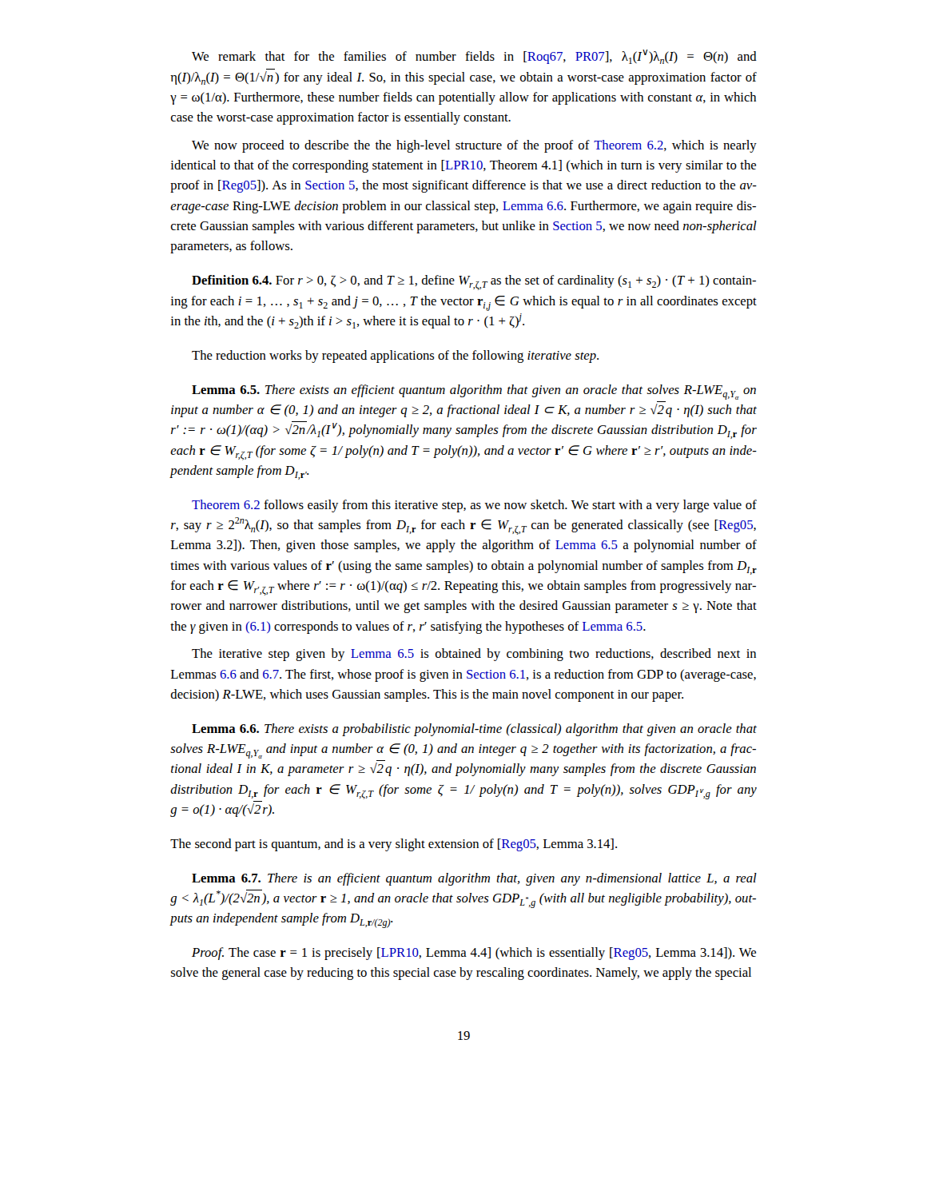We remark that for the families of number fields in [Roq67, PR07], λ1(I∨)λn(I) = Θ(n) and η(I)/λn(I) = Θ(1/√n) for any ideal I. So, in this special case, we obtain a worst-case approximation factor of γ = ω(1/α). Furthermore, these number fields can potentially allow for applications with constant α, in which case the worst-case approximation factor is essentially constant.
We now proceed to describe the the high-level structure of the proof of Theorem 6.2, which is nearly identical to that of the corresponding statement in [LPR10, Theorem 4.1] (which in turn is very similar to the proof in [Reg05]). As in Section 5, the most significant difference is that we use a direct reduction to the average-case Ring-LWE decision problem in our classical step, Lemma 6.6. Furthermore, we again require discrete Gaussian samples with various different parameters, but unlike in Section 5, we now need non-spherical parameters, as follows.
Definition 6.4. For r > 0, ζ > 0, and T ≥ 1, define Wr,ζ,T as the set of cardinality (s1 + s2) · (T + 1) containing for each i = 1, … , s1 + s2 and j = 0, … , T the vector ri,j ∈ G which is equal to r in all coordinates except in the ith, and the (i + s2) th if i > s1, where it is equal to r · (1 + ζ)j.
The reduction works by repeated applications of the following iterative step.
Lemma 6.5. There exists an efficient quantum algorithm that given an oracle that solves R-LWEq,Υα on input a number α ∈ (0, 1) and an integer q ≥ 2, a fractional ideal I ⊂ K, a number r ≥ √2 q · η(I) such that r′ := r · ω(1)/(αq) > √2n/λ1(I∨), polynomially many samples from the discrete Gaussian distribution DI,r for each r ∈ Wr,ζ,T (for some ζ = 1/ poly(n) and T = poly(n)), and a vector r′ ∈ G where r′ ≥ r′, outputs an independent sample from DI,r′.
Theorem 6.2 follows easily from this iterative step, as we now sketch. We start with a very large value of r, say r ≥ 22nλn(I), so that samples from DI,r for each r ∈ Wr,ζ,T can be generated classically (see [Reg05, Lemma 3.2]). Then, given those samples, we apply the algorithm of Lemma 6.5 a polynomial number of times with various values of r′ (using the same samples) to obtain a polynomial number of samples from DI,r for each r ∈ Wr′,ζ,T where r′ := r · ω(1)/(αq) ≤ r/2. Repeating this, we obtain samples from progressively narrower and narrower distributions, until we get samples with the desired Gaussian parameter s ≥ γ. Note that the γ given in (6.1) corresponds to values of r, r′ satisfying the hypotheses of Lemma 6.5.
The iterative step given by Lemma 6.5 is obtained by combining two reductions, described next in Lemmas 6.6 and 6.7. The first, whose proof is given in Section 6.1, is a reduction from GDP to (average-case, decision) R-LWE, which uses Gaussian samples. This is the main novel component in our paper.
Lemma 6.6. There exists a probabilistic polynomial-time (classical) algorithm that given an oracle that solves R-LWEq,Υα and input a number α ∈ (0, 1) and an integer q ≥ 2 together with its factorization, a fractional ideal I in K, a parameter r ≥ √2 q · η(I), and polynomially many samples from the discrete Gaussian distribution DI,r for each r ∈ Wr,ζ,T (for some ζ = 1/ poly(n) and T = poly(n)), solves GDPI∨,g for any g = o(1) · αq/(√2 r).
The second part is quantum, and is a very slight extension of [Reg05, Lemma 3.14].
Lemma 6.7. There is an efficient quantum algorithm that, given any n-dimensional lattice L, a real g < λ1(L*)/(2√2n), a vector r ≥ 1, and an oracle that solves GDPL*,g (with all but negligible probability), outputs an independent sample from DL,r/(2g).
Proof. The case r = 1 is precisely [LPR10, Lemma 4.4] (which is essentially [Reg05, Lemma 3.14]). We solve the general case by reducing to this special case by rescaling coordinates. Namely, we apply the special
19